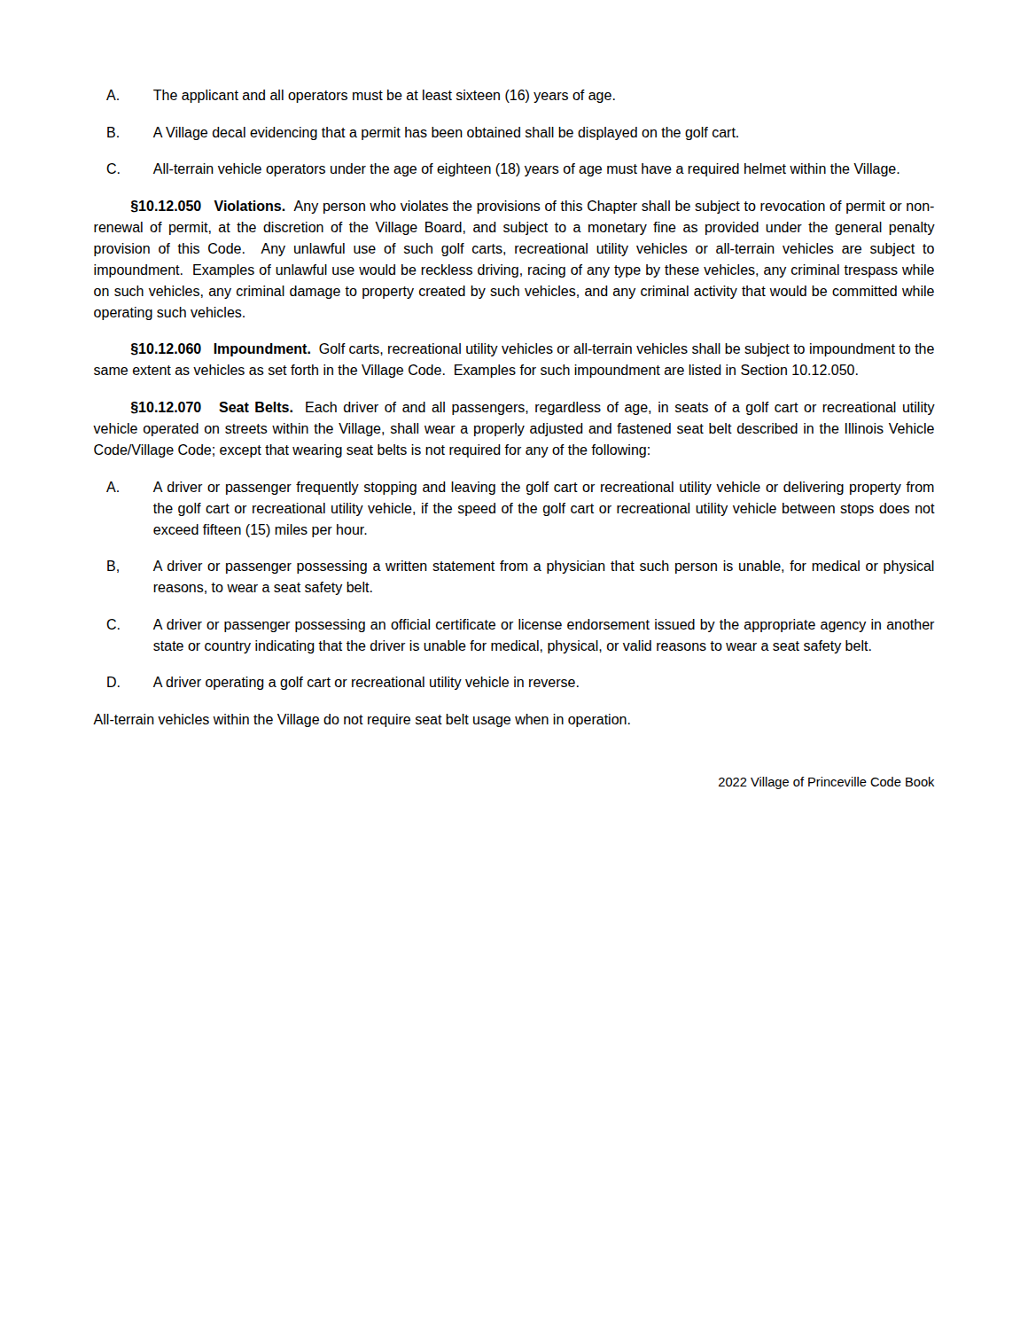A. The applicant and all operators must be at least sixteen (16) years of age.
B. A Village decal evidencing that a permit has been obtained shall be displayed on the golf cart.
C. All-terrain vehicle operators under the age of eighteen (18) years of age must have a required helmet within the Village.
§10.12.050 Violations. Any person who violates the provisions of this Chapter shall be subject to revocation of permit or non-renewal of permit, at the discretion of the Village Board, and subject to a monetary fine as provided under the general penalty provision of this Code. Any unlawful use of such golf carts, recreational utility vehicles or all-terrain vehicles are subject to impoundment. Examples of unlawful use would be reckless driving, racing of any type by these vehicles, any criminal trespass while on such vehicles, any criminal damage to property created by such vehicles, and any criminal activity that would be committed while operating such vehicles.
§10.12.060 Impoundment. Golf carts, recreational utility vehicles or all-terrain vehicles shall be subject to impoundment to the same extent as vehicles as set forth in the Village Code. Examples for such impoundment are listed in Section 10.12.050.
§10.12.070 Seat Belts. Each driver of and all passengers, regardless of age, in seats of a golf cart or recreational utility vehicle operated on streets within the Village, shall wear a properly adjusted and fastened seat belt described in the Illinois Vehicle Code/Village Code; except that wearing seat belts is not required for any of the following:
A. A driver or passenger frequently stopping and leaving the golf cart or recreational utility vehicle or delivering property from the golf cart or recreational utility vehicle, if the speed of the golf cart or recreational utility vehicle between stops does not exceed fifteen (15) miles per hour.
B, A driver or passenger possessing a written statement from a physician that such person is unable, for medical or physical reasons, to wear a seat safety belt.
C. A driver or passenger possessing an official certificate or license endorsement issued by the appropriate agency in another state or country indicating that the driver is unable for medical, physical, or valid reasons to wear a seat safety belt.
D. A driver operating a golf cart or recreational utility vehicle in reverse.
All-terrain vehicles within the Village do not require seat belt usage when in operation.
2022 Village of Princeville Code Book